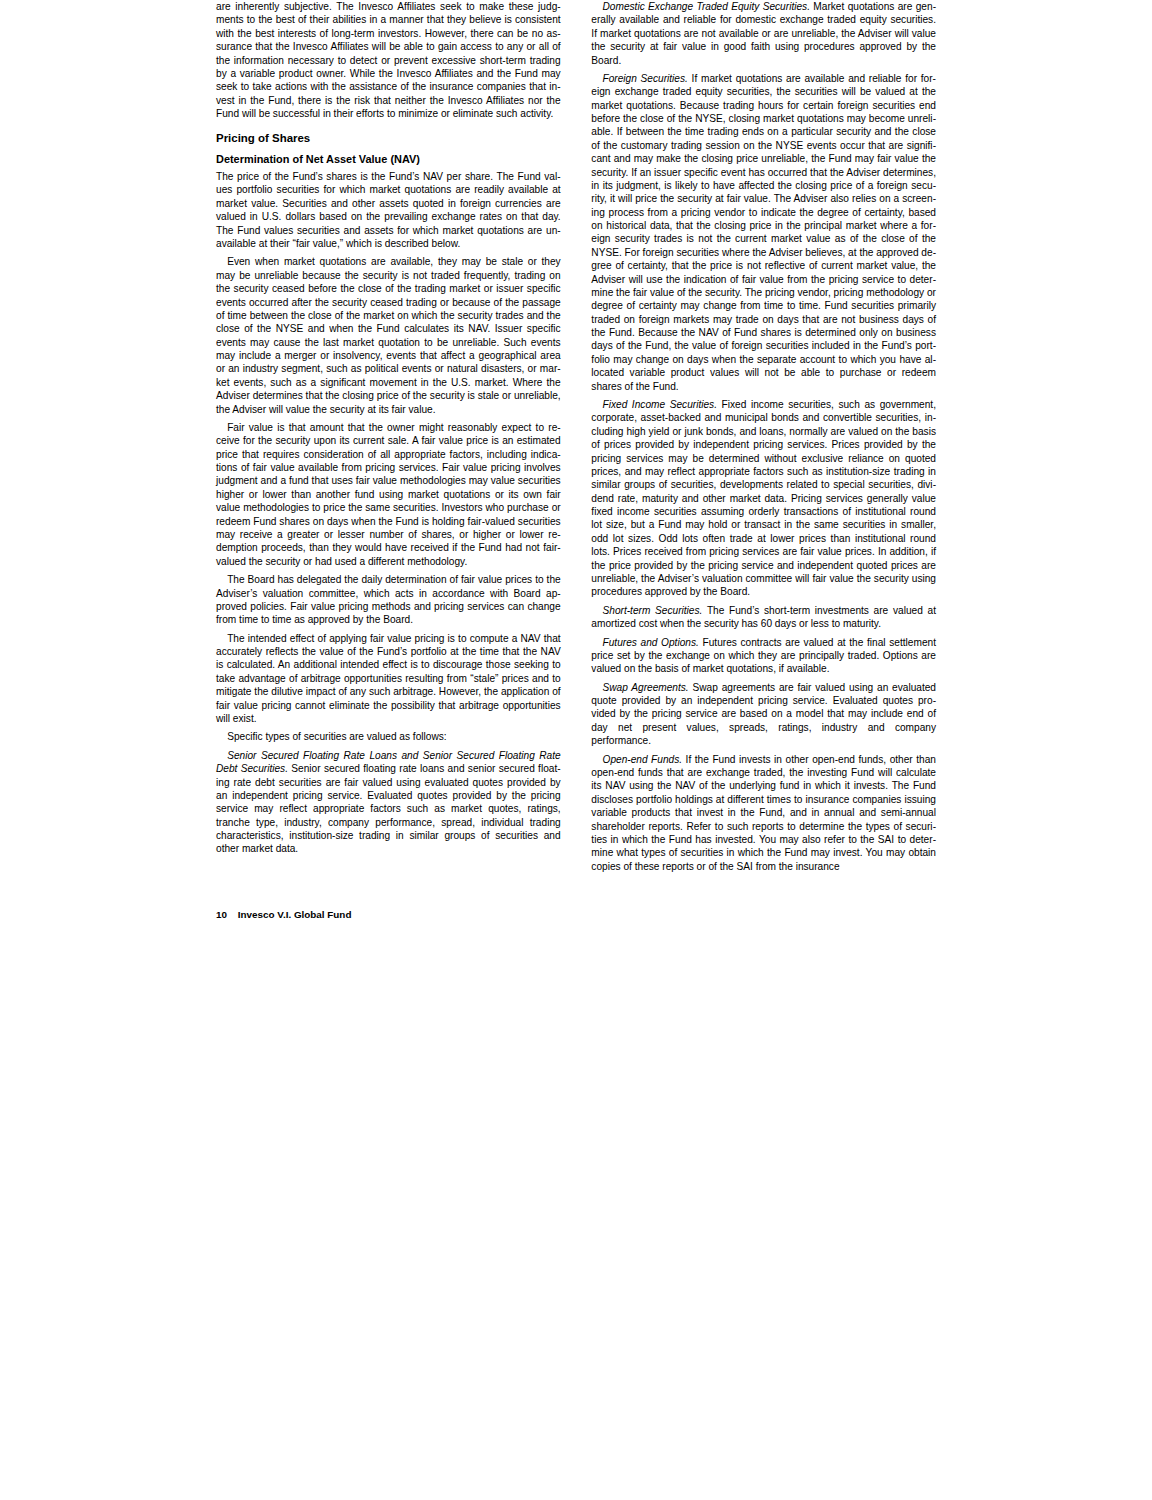are inherently subjective. The Invesco Affiliates seek to make these judgments to the best of their abilities in a manner that they believe is consistent with the best interests of long-term investors. However, there can be no assurance that the Invesco Affiliates will be able to gain access to any or all of the information necessary to detect or prevent excessive short-term trading by a variable product owner. While the Invesco Affiliates and the Fund may seek to take actions with the assistance of the insurance companies that invest in the Fund, there is the risk that neither the Invesco Affiliates nor the Fund will be successful in their efforts to minimize or eliminate such activity.
Pricing of Shares
Determination of Net Asset Value (NAV)
The price of the Fund’s shares is the Fund’s NAV per share. The Fund values portfolio securities for which market quotations are readily available at market value. Securities and other assets quoted in foreign currencies are valued in U.S. dollars based on the prevailing exchange rates on that day. The Fund values securities and assets for which market quotations are unavailable at their “fair value,” which is described below.
Even when market quotations are available, they may be stale or they may be unreliable because the security is not traded frequently, trading on the security ceased before the close of the trading market or issuer specific events occurred after the security ceased trading or because of the passage of time between the close of the market on which the security trades and the close of the NYSE and when the Fund calculates its NAV. Issuer specific events may cause the last market quotation to be unreliable. Such events may include a merger or insolvency, events that affect a geographical area or an industry segment, such as political events or natural disasters, or market events, such as a significant movement in the U.S. market. Where the Adviser determines that the closing price of the security is stale or unreliable, the Adviser will value the security at its fair value.
Fair value is that amount that the owner might reasonably expect to receive for the security upon its current sale. A fair value price is an estimated price that requires consideration of all appropriate factors, including indications of fair value available from pricing services. Fair value pricing involves judgment and a fund that uses fair value methodologies may value securities higher or lower than another fund using market quotations or its own fair value methodologies to price the same securities. Investors who purchase or redeem Fund shares on days when the Fund is holding fair-valued securities may receive a greater or lesser number of shares, or higher or lower redemption proceeds, than they would have received if the Fund had not fair-valued the security or had used a different methodology.
The Board has delegated the daily determination of fair value prices to the Adviser’s valuation committee, which acts in accordance with Board approved policies. Fair value pricing methods and pricing services can change from time to time as approved by the Board.
The intended effect of applying fair value pricing is to compute a NAV that accurately reflects the value of the Fund’s portfolio at the time that the NAV is calculated. An additional intended effect is to discourage those seeking to take advantage of arbitrage opportunities resulting from “stale” prices and to mitigate the dilutive impact of any such arbitrage. However, the application of fair value pricing cannot eliminate the possibility that arbitrage opportunities will exist.
Specific types of securities are valued as follows:
Senior Secured Floating Rate Loans and Senior Secured Floating Rate Debt Securities. Senior secured floating rate loans and senior secured floating rate debt securities are fair valued using evaluated quotes provided by an independent pricing service. Evaluated quotes provided by the pricing service may reflect appropriate factors such as market quotes, ratings, tranche type, industry, company performance, spread, individual trading characteristics, institution-size trading in similar groups of securities and other market data.
Domestic Exchange Traded Equity Securities. Market quotations are generally available and reliable for domestic exchange traded equity securities. If market quotations are not available or are unreliable, the Adviser will value the security at fair value in good faith using procedures approved by the Board.
Foreign Securities. If market quotations are available and reliable for foreign exchange traded equity securities, the securities will be valued at the market quotations. Because trading hours for certain foreign securities end before the close of the NYSE, closing market quotations may become unreliable. If between the time trading ends on a particular security and the close of the customary trading session on the NYSE events occur that are significant and may make the closing price unreliable, the Fund may fair value the security. If an issuer specific event has occurred that the Adviser determines, in its judgment, is likely to have affected the closing price of a foreign security, it will price the security at fair value. The Adviser also relies on a screening process from a pricing vendor to indicate the degree of certainty, based on historical data, that the closing price in the principal market where a foreign security trades is not the current market value as of the close of the NYSE. For foreign securities where the Adviser believes, at the approved degree of certainty, that the price is not reflective of current market value, the Adviser will use the indication of fair value from the pricing service to determine the fair value of the security. The pricing vendor, pricing methodology or degree of certainty may change from time to time. Fund securities primarily traded on foreign markets may trade on days that are not business days of the Fund. Because the NAV of Fund shares is determined only on business days of the Fund, the value of foreign securities included in the Fund’s portfolio may change on days when the separate account to which you have allocated variable product values will not be able to purchase or redeem shares of the Fund.
Fixed Income Securities. Fixed income securities, such as government, corporate, asset-backed and municipal bonds and convertible securities, including high yield or junk bonds, and loans, normally are valued on the basis of prices provided by independent pricing services. Prices provided by the pricing services may be determined without exclusive reliance on quoted prices, and may reflect appropriate factors such as institution-size trading in similar groups of securities, developments related to special securities, dividend rate, maturity and other market data. Pricing services generally value fixed income securities assuming orderly transactions of institutional round lot size, but a Fund may hold or transact in the same securities in smaller, odd lot sizes. Odd lots often trade at lower prices than institutional round lots. Prices received from pricing services are fair value prices. In addition, if the price provided by the pricing service and independent quoted prices are unreliable, the Adviser’s valuation committee will fair value the security using procedures approved by the Board.
Short-term Securities. The Fund’s short-term investments are valued at amortized cost when the security has 60 days or less to maturity.
Futures and Options. Futures contracts are valued at the final settlement price set by the exchange on which they are principally traded. Options are valued on the basis of market quotations, if available.
Swap Agreements. Swap agreements are fair valued using an evaluated quote provided by an independent pricing service. Evaluated quotes provided by the pricing service are based on a model that may include end of day net present values, spreads, ratings, industry and company performance.
Open-end Funds. If the Fund invests in other open-end funds, other than open-end funds that are exchange traded, the investing Fund will calculate its NAV using the NAV of the underlying fund in which it invests. The Fund discloses portfolio holdings at different times to insurance companies issuing variable products that invest in the Fund, and in annual and semi-annual shareholder reports. Refer to such reports to determine the types of securities in which the Fund has invested. You may also refer to the SAI to determine what types of securities in which the Fund may invest. You may obtain copies of these reports or of the SAI from the insurance
10 Invesco V.I. Global Fund